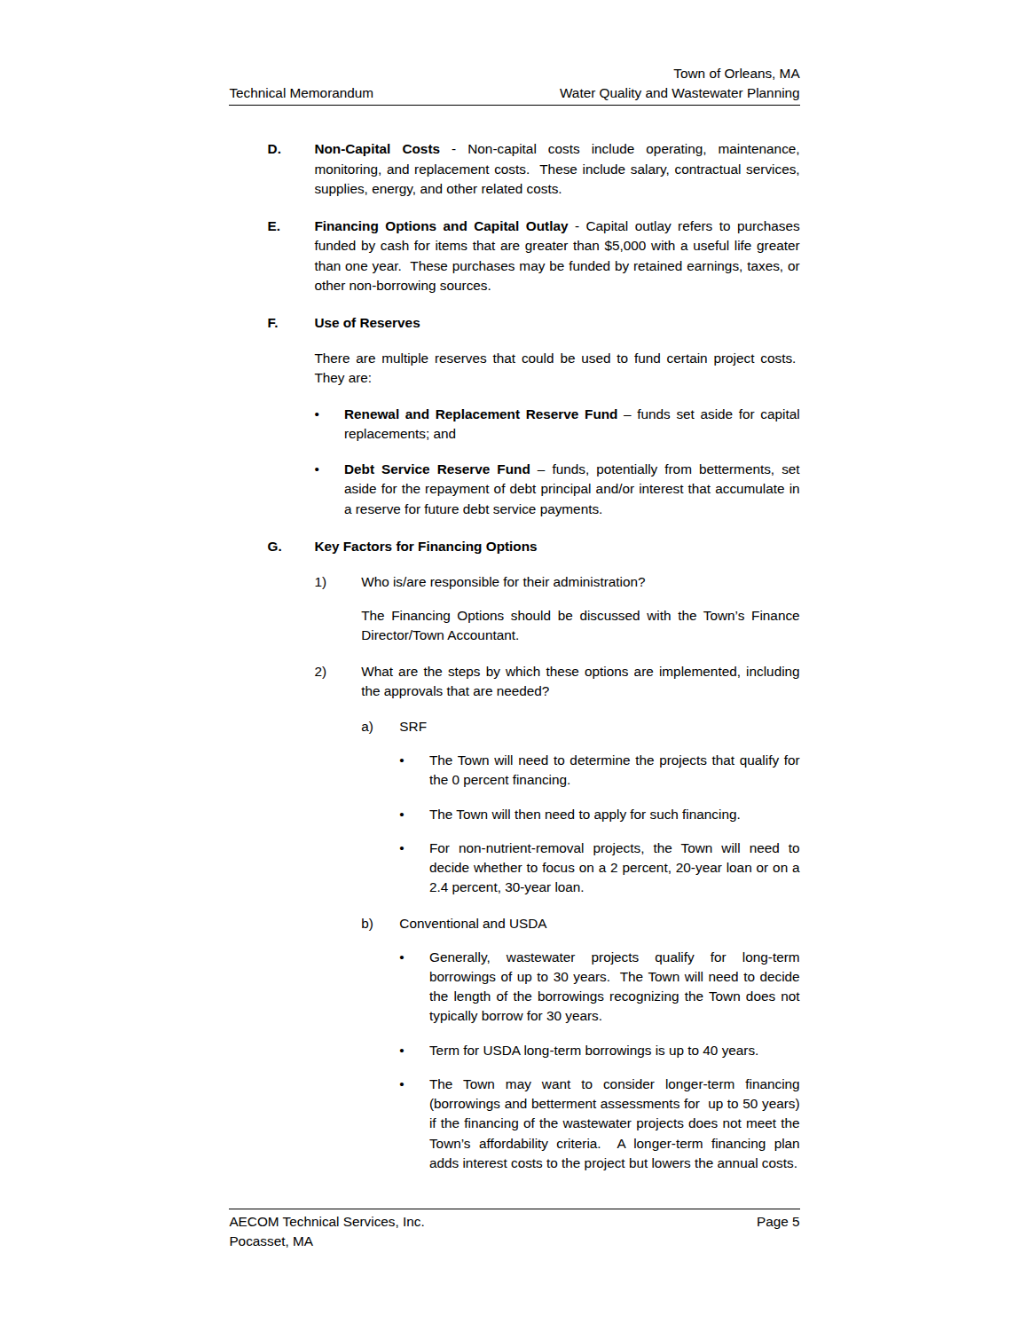| | Town of Orleans, MA |
| Technical Memorandum | Water Quality and Wastewater Planning |
D.
Non-Capital Costs - Non-capital costs include operating, maintenance, monitoring, and replacement costs. These include salary, contractual services, supplies, energy, and other related costs.
E.
Financing Options and Capital Outlay - Capital outlay refers to purchases funded by cash for items that are greater than $5,000 with a useful life greater than one year. These purchases may be funded by retained earnings, taxes, or other non-borrowing sources.
F.
Use of Reserves
There are multiple reserves that could be used to fund certain project costs. They are:
• Renewal and Replacement Reserve Fund – funds set aside for capital replacements; and
• Debt Service Reserve Fund – funds, potentially from betterments, set aside for the repayment of debt principal and/or interest that accumulate in a reserve for future debt service payments.
G.
Key Factors for Financing Options
1)
Who is/are responsible for their administration?
The Financing Options should be discussed with the Town’s Finance Director/Town Accountant.
2)
What are the steps by which these options are implemented, including the approvals that are needed?
a)
SRF
• The Town will need to determine the projects that qualify for the 0 percent financing.
• The Town will then need to apply for such financing.
• For non-nutrient-removal projects, the Town will need to decide whether to focus on a 2 percent, 20-year loan or on a 2.4 percent, 30-year loan.
b)
Conventional and USDA
• Generally, wastewater projects qualify for long-term borrowings of up to 30 years. The Town will need to decide the length of the borrowings recognizing the Town does not typically borrow for 30 years.
• Term for USDA long-term borrowings is up to 40 years.
• The Town may want to consider longer-term financing (borrowings and betterment assessments for up to 50 years) if the financing of the wastewater projects does not meet the Town’s affordability criteria. A longer-term financing plan adds interest costs to the project but lowers the annual costs.
| AECOM Technical Services, Inc. | Page 5 |
| Pocasset, MA | |